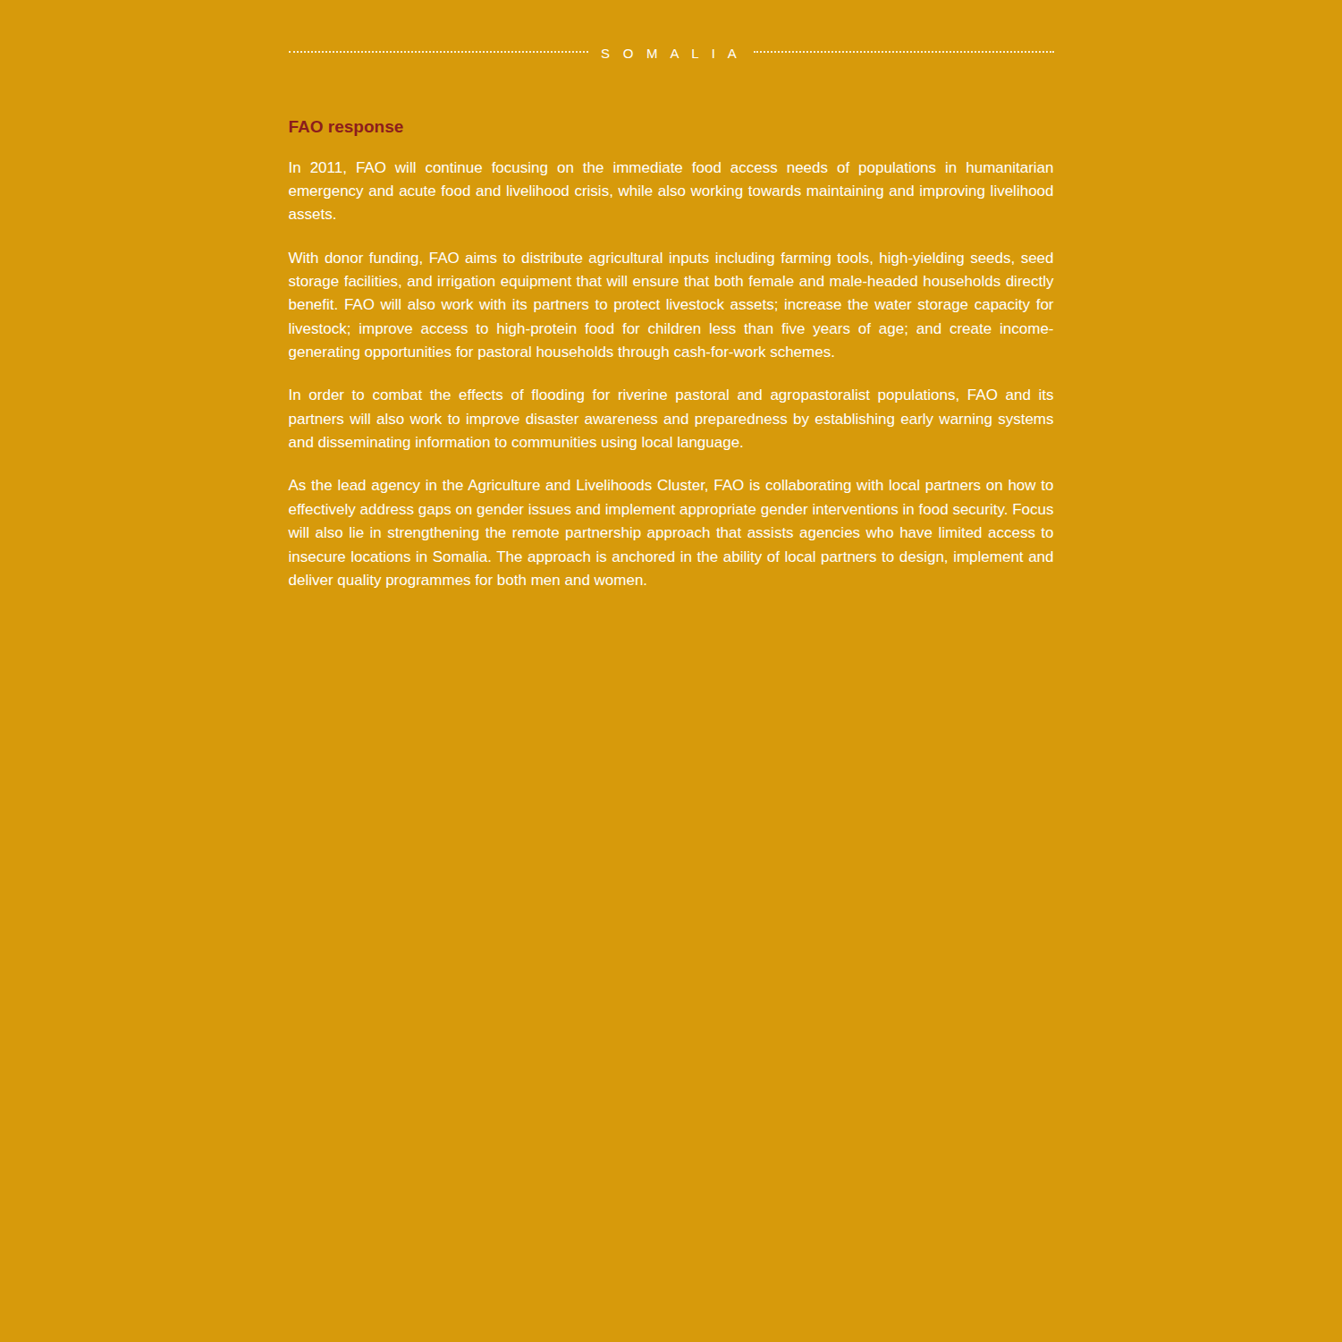S O M A L I A
FAO response
In 2011, FAO will continue focusing on the immediate food access needs of populations in humanitarian emergency and acute food and livelihood crisis, while also working towards maintaining and improving livelihood assets.
With donor funding, FAO aims to distribute agricultural inputs including farming tools, high-yielding seeds, seed storage facilities, and irrigation equipment that will ensure that both female and male-headed households directly benefit. FAO will also work with its partners to protect livestock assets; increase the water storage capacity for livestock; improve access to high-protein food for children less than five years of age; and create income-generating opportunities for pastoral households through cash-for-work schemes.
In order to combat the effects of flooding for riverine pastoral and agropastoralist populations, FAO and its partners will also work to improve disaster awareness and preparedness by establishing early warning systems and disseminating information to communities using local language.
As the lead agency in the Agriculture and Livelihoods Cluster, FAO is collaborating with local partners on how to effectively address gaps on gender issues and implement appropriate gender interventions in food security. Focus will also lie in strengthening the remote partnership approach that assists agencies who have limited access to insecure locations in Somalia. The approach is anchored in the ability of local partners to design, implement and deliver quality programmes for both men and women.